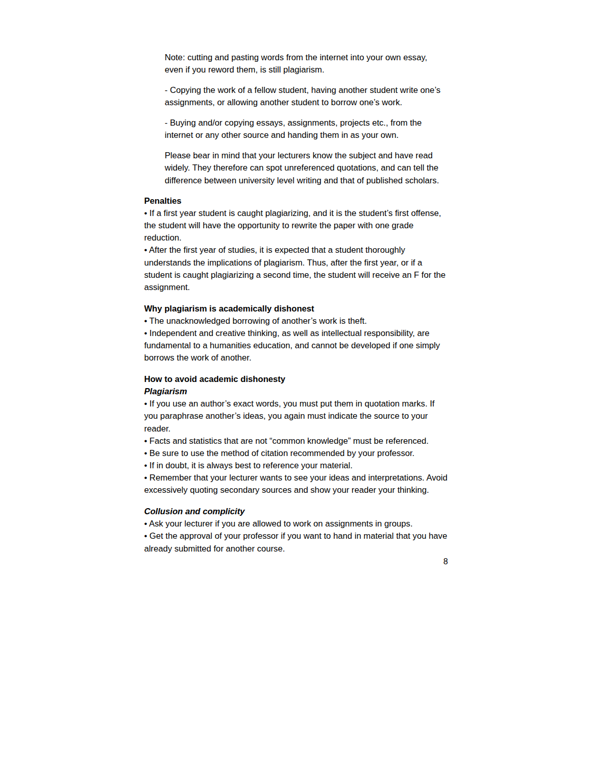Note: cutting and pasting words from the internet into your own essay, even if you reword them, is still plagiarism.
- Copying the work of a fellow student, having another student write one’s assignments, or allowing another student to borrow one’s work.
- Buying and/or copying essays, assignments, projects etc., from the internet or any other source and handing them in as your own.
Please bear in mind that your lecturers know the subject and have read widely. They therefore can spot unreferenced quotations, and can tell the difference between university level writing and that of published scholars.
Penalties
• If a first year student is caught plagiarizing, and it is the student’s first offense, the student will have the opportunity to rewrite the paper with one grade reduction.
• After the first year of studies, it is expected that a student thoroughly understands the implications of plagiarism. Thus, after the first year, or if a student is caught plagiarizing a second time, the student will receive an F for the assignment.
Why plagiarism is academically dishonest
• The unacknowledged borrowing of another’s work is theft.
• Independent and creative thinking, as well as intellectual responsibility, are fundamental to a humanities education, and cannot be developed if one simply borrows the work of another.
How to avoid academic dishonesty
Plagiarism
• If you use an author’s exact words, you must put them in quotation marks. If you paraphrase another’s ideas, you again must indicate the source to your reader.
• Facts and statistics that are not “common knowledge” must be referenced.
• Be sure to use the method of citation recommended by your professor.
• If in doubt, it is always best to reference your material.
• Remember that your lecturer wants to see your ideas and interpretations. Avoid excessively quoting secondary sources and show your reader your thinking.
Collusion and complicity
• Ask your lecturer if you are allowed to work on assignments in groups.
• Get the approval of your professor if you want to hand in material that you have already submitted for another course.
8